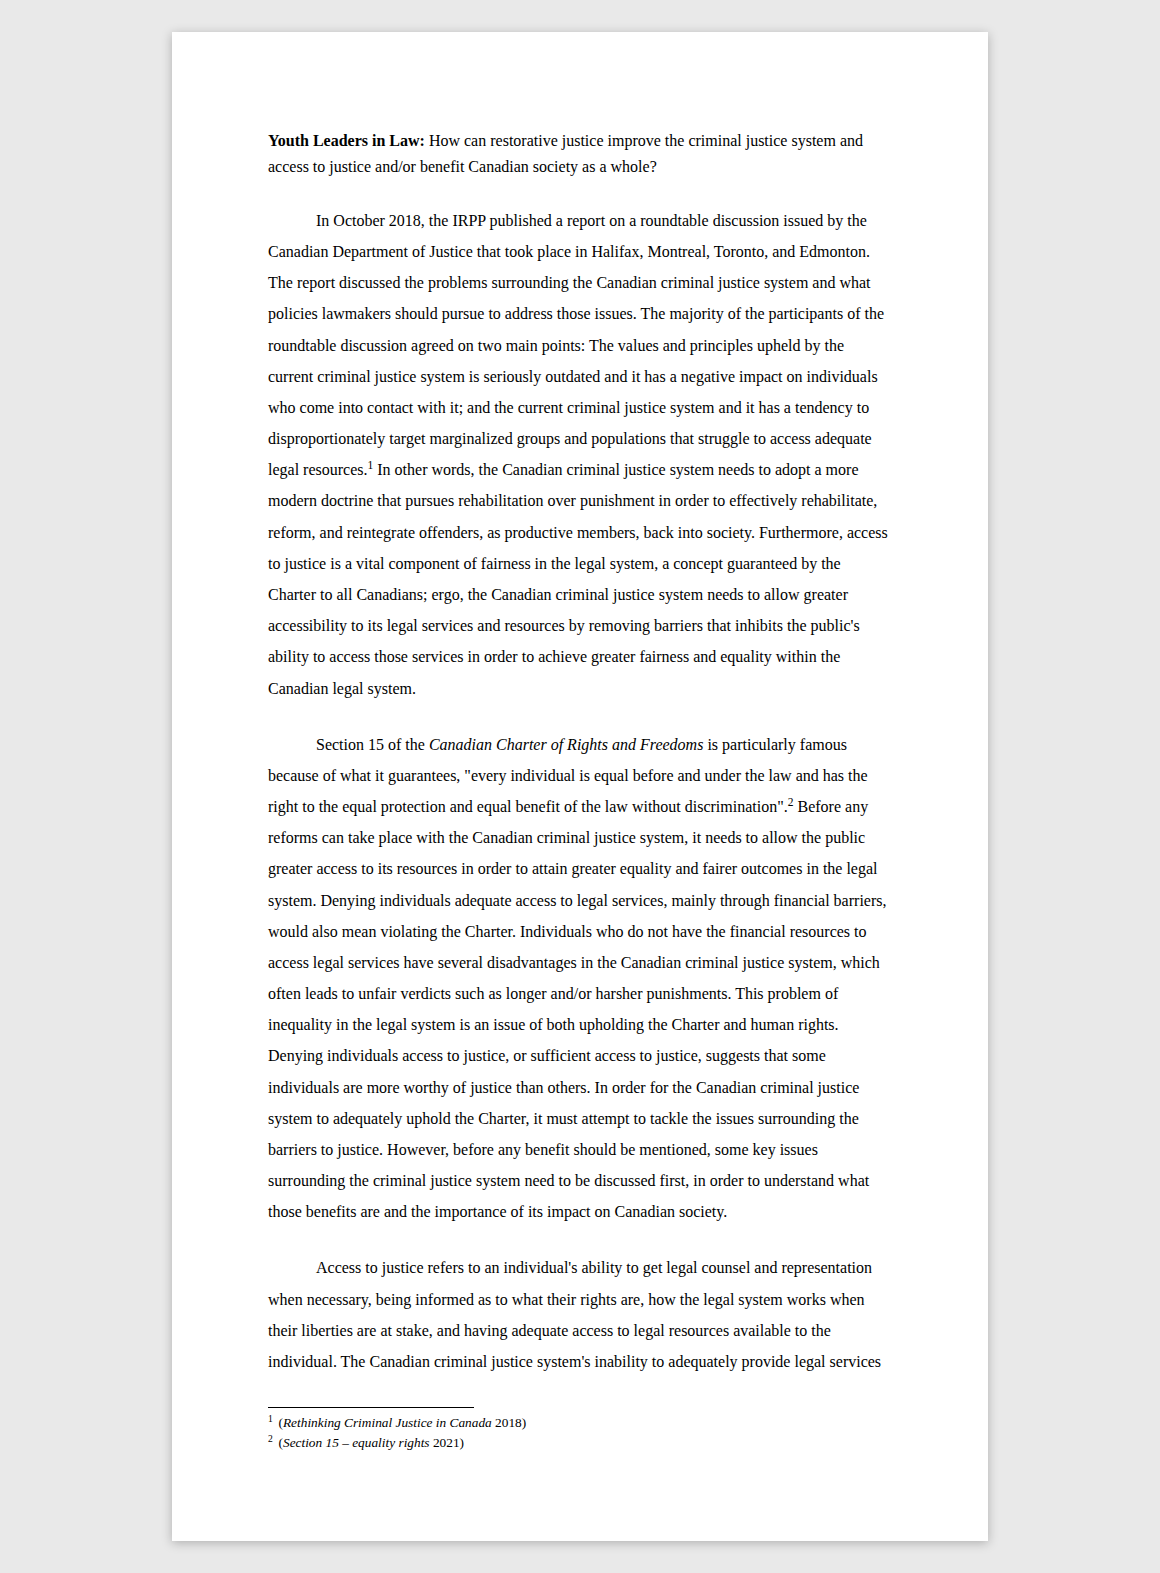Youth Leaders in Law: How can restorative justice improve the criminal justice system and access to justice and/or benefit Canadian society as a whole?
In October 2018, the IRPP published a report on a roundtable discussion issued by the Canadian Department of Justice that took place in Halifax, Montreal, Toronto, and Edmonton. The report discussed the problems surrounding the Canadian criminal justice system and what policies lawmakers should pursue to address those issues. The majority of the participants of the roundtable discussion agreed on two main points: The values and principles upheld by the current criminal justice system is seriously outdated and it has a negative impact on individuals who come into contact with it; and the current criminal justice system and it has a tendency to disproportionately target marginalized groups and populations that struggle to access adequate legal resources.1 In other words, the Canadian criminal justice system needs to adopt a more modern doctrine that pursues rehabilitation over punishment in order to effectively rehabilitate, reform, and reintegrate offenders, as productive members, back into society. Furthermore, access to justice is a vital component of fairness in the legal system, a concept guaranteed by the Charter to all Canadians; ergo, the Canadian criminal justice system needs to allow greater accessibility to its legal services and resources by removing barriers that inhibits the public's ability to access those services in order to achieve greater fairness and equality within the Canadian legal system.
Section 15 of the Canadian Charter of Rights and Freedoms is particularly famous because of what it guarantees, "every individual is equal before and under the law and has the right to the equal protection and equal benefit of the law without discrimination".2 Before any reforms can take place with the Canadian criminal justice system, it needs to allow the public greater access to its resources in order to attain greater equality and fairer outcomes in the legal system. Denying individuals adequate access to legal services, mainly through financial barriers, would also mean violating the Charter. Individuals who do not have the financial resources to access legal services have several disadvantages in the Canadian criminal justice system, which often leads to unfair verdicts such as longer and/or harsher punishments. This problem of inequality in the legal system is an issue of both upholding the Charter and human rights. Denying individuals access to justice, or sufficient access to justice, suggests that some individuals are more worthy of justice than others. In order for the Canadian criminal justice system to adequately uphold the Charter, it must attempt to tackle the issues surrounding the barriers to justice. However, before any benefit should be mentioned, some key issues surrounding the criminal justice system need to be discussed first, in order to understand what those benefits are and the importance of its impact on Canadian society.
Access to justice refers to an individual's ability to get legal counsel and representation when necessary, being informed as to what their rights are, how the legal system works when their liberties are at stake, and having adequate access to legal resources available to the individual. The Canadian criminal justice system's inability to adequately provide legal services
1 (Rethinking Criminal Justice in Canada 2018)
2 (Section 15 – equality rights 2021)